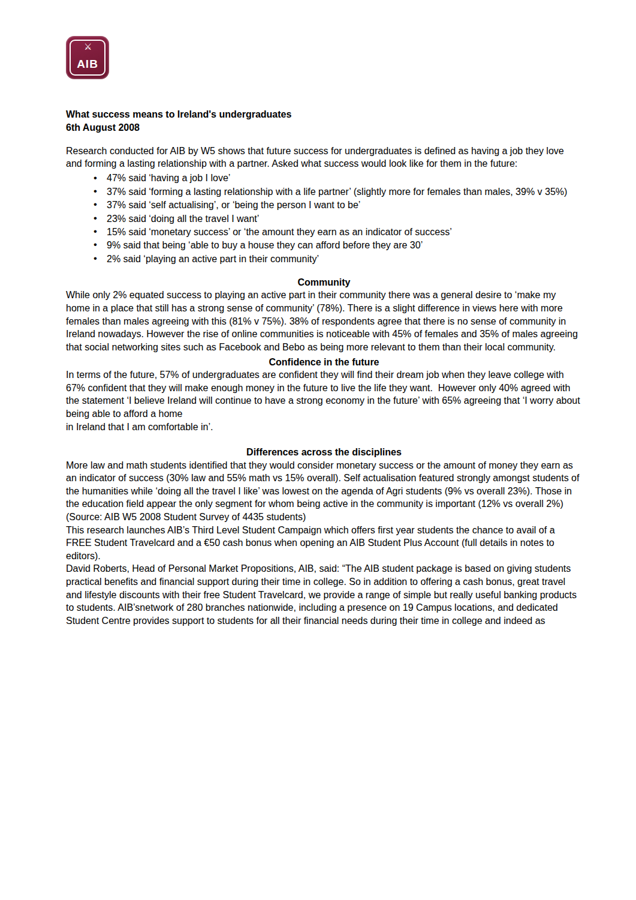⚔
AIB
What success means to Ireland's undergraduates
6th August 2008
Research conducted for AIB by W5 shows that future success for undergraduates is defined as having a job they love and forming a lasting relationship with a partner. Asked what success would look like for them in the future:
47% said ‘having a job I love’
37% said ‘forming a lasting relationship with a life partner’ (slightly more for females than males, 39% v 35%)
37% said ‘self actualising’, or ‘being the person I want to be’
23% said ‘doing all the travel I want’
15% said ‘monetary success’ or ‘the amount they earn as an indicator of success’
9% said that being ‘able to buy a house they can afford before they are 30’
2% said ‘playing an active part in their community’
Community
While only 2% equated success to playing an active part in their community there was a general desire to ‘make my home in a place that still has a strong sense of community’ (78%). There is a slight difference in views here with more females than males agreeing with this (81% v 75%). 38% of respondents agree that there is no sense of community in Ireland nowadays. However the rise of online communities is noticeable with 45% of females and 35% of males agreeing that social networking sites such as Facebook and Bebo as being more relevant to them than their local community.
Confidence in the future
In terms of the future, 57% of undergraduates are confident they will find their dream job when they leave college with 67% confident that they will make enough money in the future to live the life they want. However only 40% agreed with the statement ‘I believe Ireland will continue to have a strong economy in the future’ with 65% agreeing that ‘I worry about being able to afford a home
in Ireland that I am comfortable in’.
Differences across the disciplines
More law and math students identified that they would consider monetary success or the amount of money they earn as an indicator of success (30% law and 55% math vs 15% overall). Self actualisation featured strongly amongst students of the humanities while ‘doing all the travel I like’ was lowest on the agenda of Agri students (9% vs overall 23%). Those in the education field appear the only segment for whom being active in the community is important (12% vs overall 2%)
(Source: AIB W5 2008 Student Survey of 4435 students)
This research launches AIB’s Third Level Student Campaign which offers first year students the chance to avail of a FREE Student Travelcard and a €50 cash bonus when opening an AIB Student Plus Account (full details in notes to editors).
David Roberts, Head of Personal Market Propositions, AIB, said: “The AIB student package is based on giving students practical benefits and financial support during their time in college. So in addition to offering a cash bonus, great travel and lifestyle discounts with their free Student Travelcard, we provide a range of simple but really useful banking products to students. AIB’snetwork of 280 branches nationwide, including a presence on 19 Campus locations, and dedicated Student Centre provides support to students for all their financial needs during their time in college and indeed as